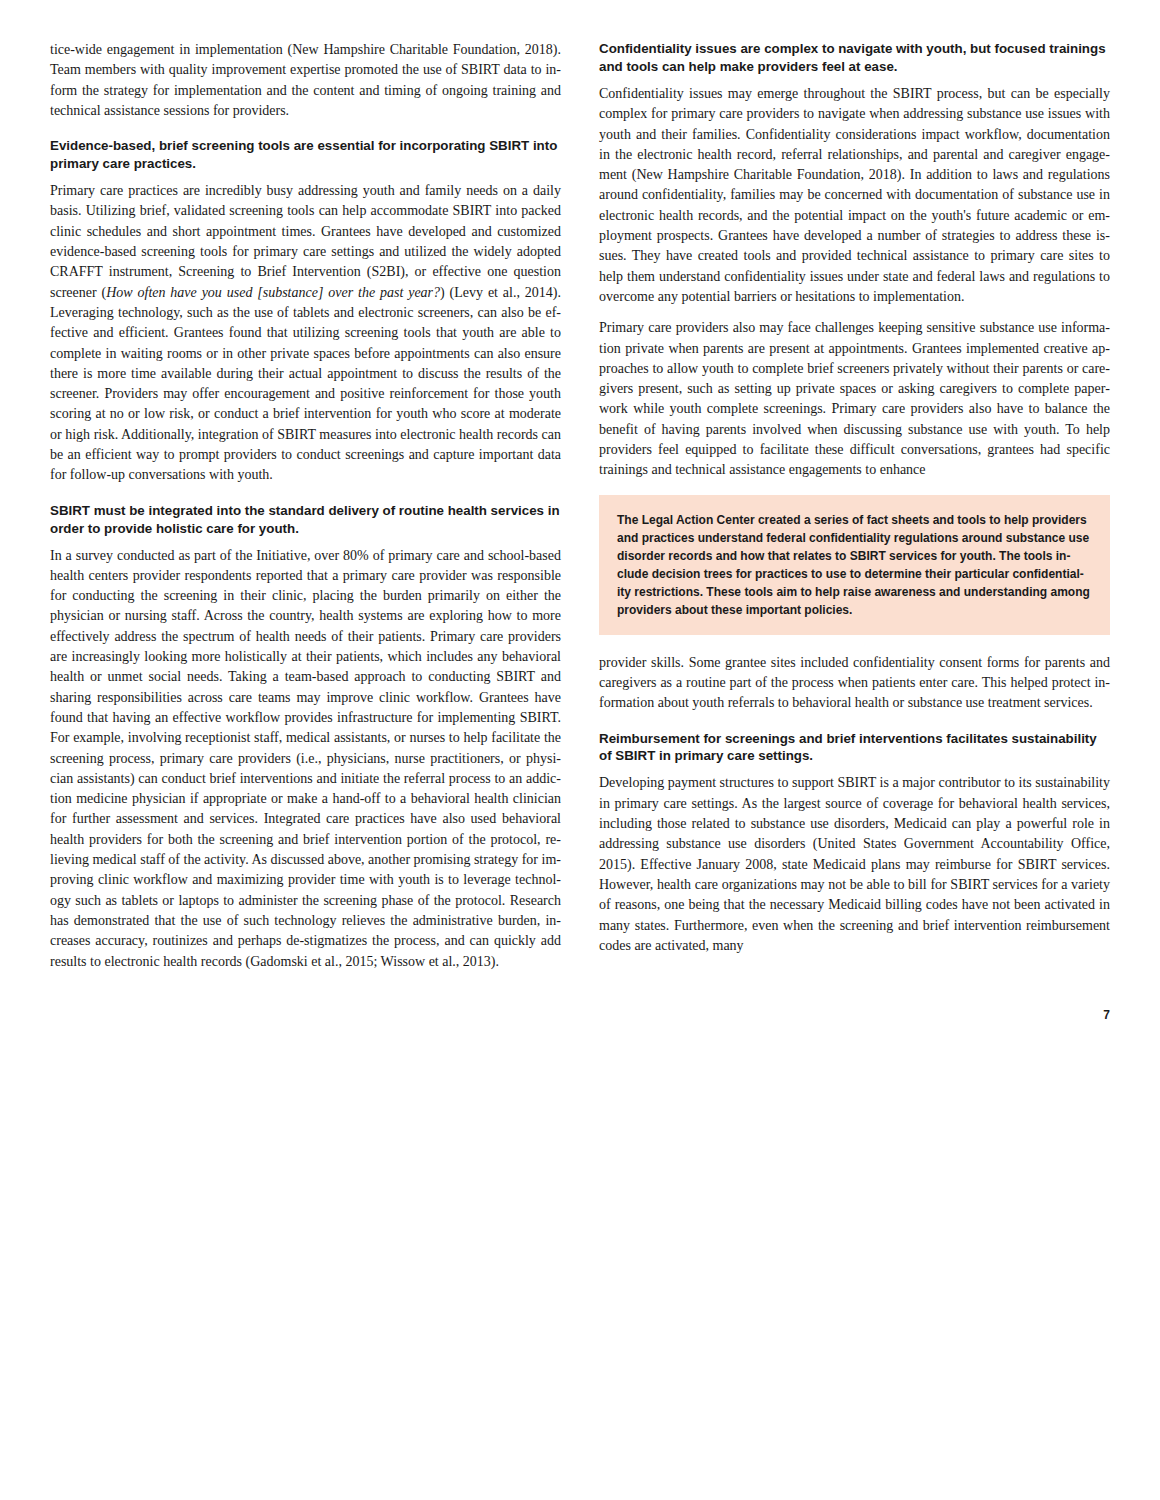tice-wide engagement in implementation (New Hampshire Charitable Foundation, 2018). Team members with quality improvement expertise promoted the use of SBIRT data to inform the strategy for implementation and the content and timing of ongoing training and technical assistance sessions for providers.
Evidence-based, brief screening tools are essential for incorporating SBIRT into primary care practices.
Primary care practices are incredibly busy addressing youth and family needs on a daily basis. Utilizing brief, validated screening tools can help accommodate SBIRT into packed clinic schedules and short appointment times. Grantees have developed and customized evidence-based screening tools for primary care settings and utilized the widely adopted CRAFFT instrument, Screening to Brief Intervention (S2BI), or effective one question screener (How often have you used [substance] over the past year?) (Levy et al., 2014). Leveraging technology, such as the use of tablets and electronic screeners, can also be effective and efficient. Grantees found that utilizing screening tools that youth are able to complete in waiting rooms or in other private spaces before appointments can also ensure there is more time available during their actual appointment to discuss the results of the screener. Providers may offer encouragement and positive reinforcement for those youth scoring at no or low risk, or conduct a brief intervention for youth who score at moderate or high risk. Additionally, integration of SBIRT measures into electronic health records can be an efficient way to prompt providers to conduct screenings and capture important data for follow-up conversations with youth.
SBIRT must be integrated into the standard delivery of routine health services in order to provide holistic care for youth.
In a survey conducted as part of the Initiative, over 80% of primary care and school-based health centers provider respondents reported that a primary care provider was responsible for conducting the screening in their clinic, placing the burden primarily on either the physician or nursing staff. Across the country, health systems are exploring how to more effectively address the spectrum of health needs of their patients. Primary care providers are increasingly looking more holistically at their patients, which includes any behavioral health or unmet social needs. Taking a team-based approach to conducting SBIRT and sharing responsibilities across care teams may improve clinic workflow. Grantees have found that having an effective workflow provides infrastructure for implementing SBIRT. For example, involving receptionist staff, medical assistants, or nurses to help facilitate the screening process, primary care providers (i.e., physicians, nurse practitioners, or physician assistants) can conduct brief interventions and initiate the referral process to an addiction medicine physician if appropriate or make a hand-off to a behavioral health clinician for further assessment and services. Integrated care practices have also used behavioral health providers for both the screening and brief intervention portion of the protocol, relieving medical staff of the activity. As discussed above, another promising strategy for improving clinic workflow and maximizing provider time with youth is to leverage technology such as tablets or laptops to administer the screening phase of the protocol. Research has demonstrated that the use of such technology relieves the administrative burden, increases accuracy, routinizes and perhaps de-stigmatizes the process, and can quickly add results to electronic health records (Gadomski et al., 2015; Wissow et al., 2013).
Confidentiality issues are complex to navigate with youth, but focused trainings and tools can help make providers feel at ease.
Confidentiality issues may emerge throughout the SBIRT process, but can be especially complex for primary care providers to navigate when addressing substance use issues with youth and their families. Confidentiality considerations impact workflow, documentation in the electronic health record, referral relationships, and parental and caregiver engagement (New Hampshire Charitable Foundation, 2018). In addition to laws and regulations around confidentiality, families may be concerned with documentation of substance use in electronic health records, and the potential impact on the youth's future academic or employment prospects. Grantees have developed a number of strategies to address these issues. They have created tools and provided technical assistance to primary care sites to help them understand confidentiality issues under state and federal laws and regulations to overcome any potential barriers or hesitations to implementation.
Primary care providers also may face challenges keeping sensitive substance use information private when parents are present at appointments. Grantees implemented creative approaches to allow youth to complete brief screeners privately without their parents or caregivers present, such as setting up private spaces or asking caregivers to complete paperwork while youth complete screenings. Primary care providers also have to balance the benefit of having parents involved when discussing substance use with youth. To help providers feel equipped to facilitate these difficult conversations, grantees had specific trainings and technical assistance engagements to enhance
The Legal Action Center created a series of fact sheets and tools to help providers and practices understand federal confidentiality regulations around substance use disorder records and how that relates to SBIRT services for youth. The tools include decision trees for practices to use to determine their particular confidentiality restrictions. These tools aim to help raise awareness and understanding among providers about these important policies.
provider skills. Some grantee sites included confidentiality consent forms for parents and caregivers as a routine part of the process when patients enter care. This helped protect information about youth referrals to behavioral health or substance use treatment services.
Reimbursement for screenings and brief interventions facilitates sustainability of SBIRT in primary care settings.
Developing payment structures to support SBIRT is a major contributor to its sustainability in primary care settings. As the largest source of coverage for behavioral health services, including those related to substance use disorders, Medicaid can play a powerful role in addressing substance use disorders (United States Government Accountability Office, 2015). Effective January 2008, state Medicaid plans may reimburse for SBIRT services. However, health care organizations may not be able to bill for SBIRT services for a variety of reasons, one being that the necessary Medicaid billing codes have not been activated in many states. Furthermore, even when the screening and brief intervention reimbursement codes are activated, many
7